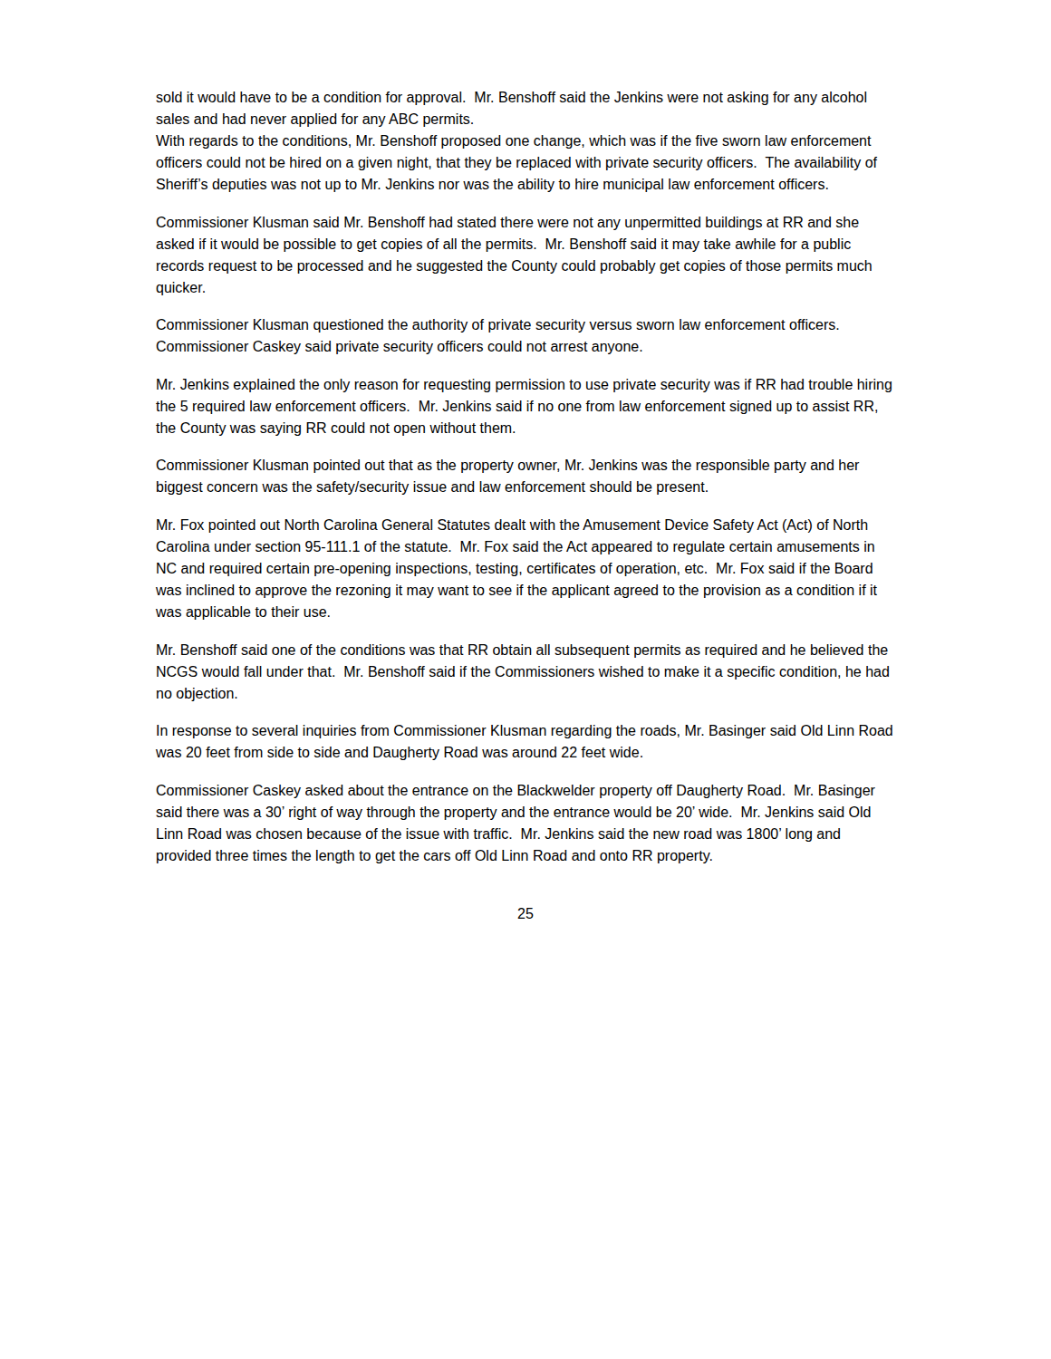sold it would have to be a condition for approval. Mr. Benshoff said the Jenkins were not asking for any alcohol sales and had never applied for any ABC permits.
With regards to the conditions, Mr. Benshoff proposed one change, which was if the five sworn law enforcement officers could not be hired on a given night, that they be replaced with private security officers. The availability of Sheriff’s deputies was not up to Mr. Jenkins nor was the ability to hire municipal law enforcement officers.
Commissioner Klusman said Mr. Benshoff had stated there were not any unpermitted buildings at RR and she asked if it would be possible to get copies of all the permits. Mr. Benshoff said it may take awhile for a public records request to be processed and he suggested the County could probably get copies of those permits much quicker.
Commissioner Klusman questioned the authority of private security versus sworn law enforcement officers. Commissioner Caskey said private security officers could not arrest anyone.
Mr. Jenkins explained the only reason for requesting permission to use private security was if RR had trouble hiring the 5 required law enforcement officers. Mr. Jenkins said if no one from law enforcement signed up to assist RR, the County was saying RR could not open without them.
Commissioner Klusman pointed out that as the property owner, Mr. Jenkins was the responsible party and her biggest concern was the safety/security issue and law enforcement should be present.
Mr. Fox pointed out North Carolina General Statutes dealt with the Amusement Device Safety Act (Act) of North Carolina under section 95-111.1 of the statute. Mr. Fox said the Act appeared to regulate certain amusements in NC and required certain pre-opening inspections, testing, certificates of operation, etc. Mr. Fox said if the Board was inclined to approve the rezoning it may want to see if the applicant agreed to the provision as a condition if it was applicable to their use.
Mr. Benshoff said one of the conditions was that RR obtain all subsequent permits as required and he believed the NCGS would fall under that. Mr. Benshoff said if the Commissioners wished to make it a specific condition, he had no objection.
In response to several inquiries from Commissioner Klusman regarding the roads, Mr. Basinger said Old Linn Road was 20 feet from side to side and Daugherty Road was around 22 feet wide.
Commissioner Caskey asked about the entrance on the Blackwelder property off Daugherty Road. Mr. Basinger said there was a 30’ right of way through the property and the entrance would be 20’ wide. Mr. Jenkins said Old Linn Road was chosen because of the issue with traffic. Mr. Jenkins said the new road was 1800’ long and provided three times the length to get the cars off Old Linn Road and onto RR property.
25